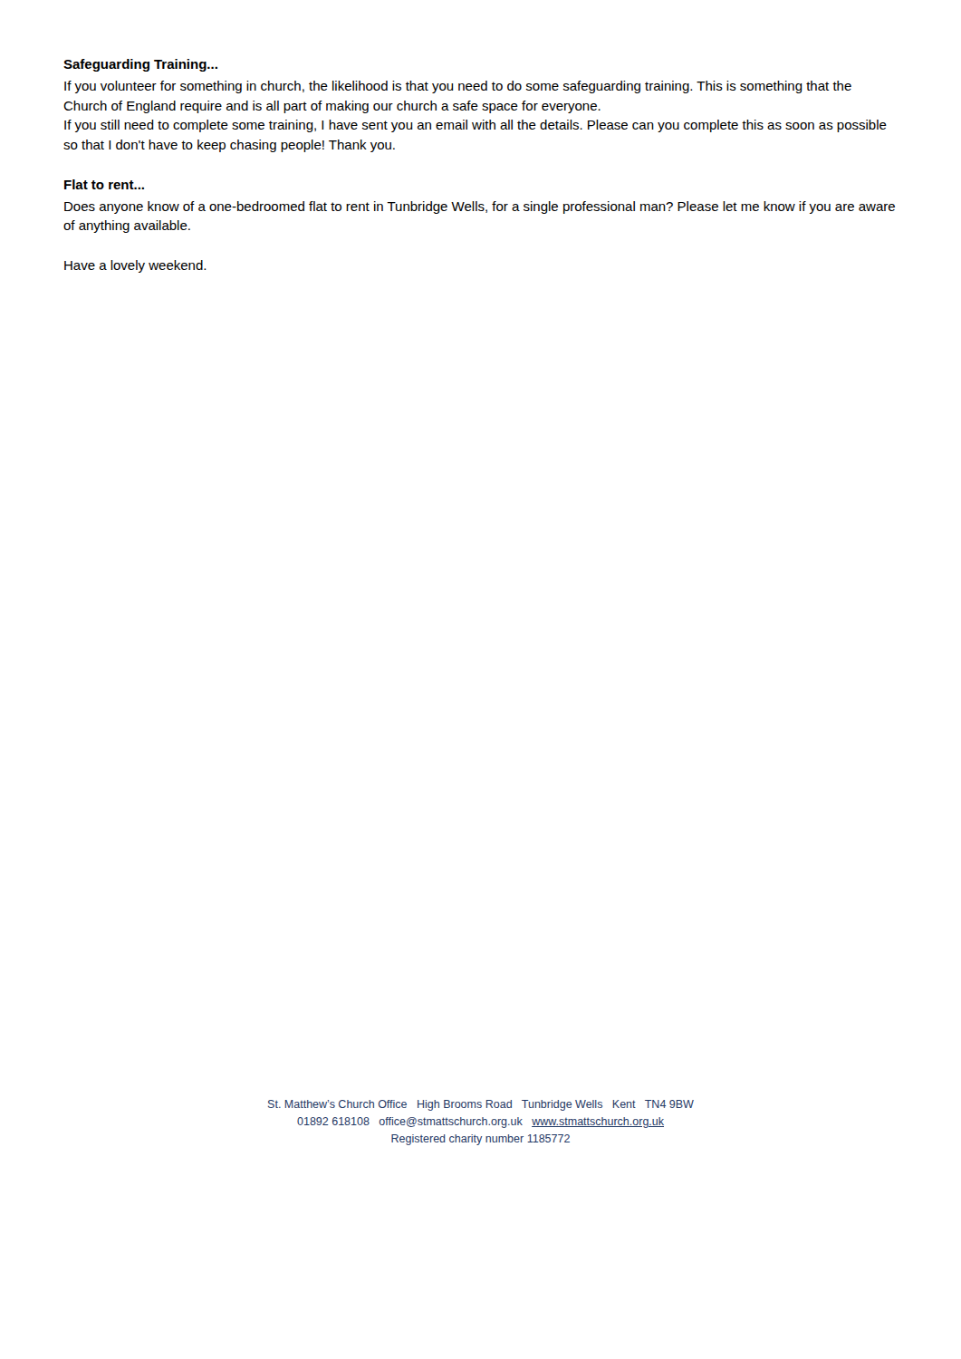Safeguarding Training...
If you volunteer for something in church, the likelihood is that you need to do some safeguarding training. This is something that the Church of England require and is all part of making our church a safe space for everyone.
If you still need to complete some training, I have sent you an email with all the details. Please can you complete this as soon as possible so that I don't have to keep chasing people! Thank you.
Flat to rent...
Does anyone know of a one-bedroomed flat to rent in Tunbridge Wells, for a single professional man? Please let me know if you are aware of anything available.
Have a lovely weekend.
St. Matthew’s Church Office High Brooms Road Tunbridge Wells Kent TN4 9BW
01892 618108 office@stmattschurch.org.uk www.stmattschurch.org.uk
Registered charity number 1185772